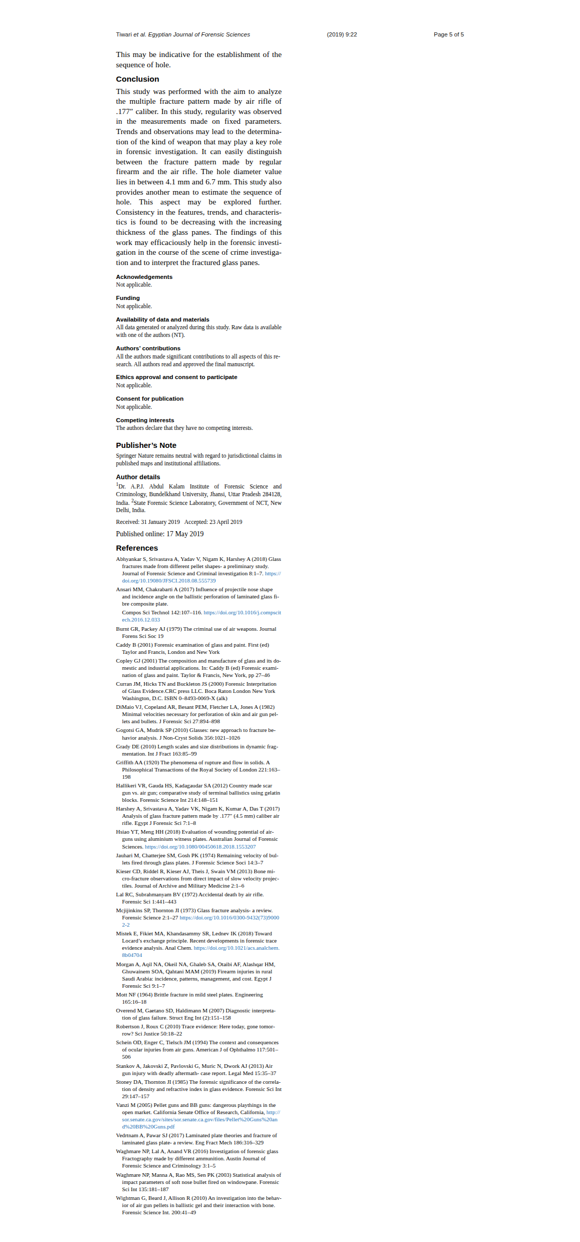Tiwari et al. Egyptian Journal of Forensic Sciences
(2019) 9:22
Page 5 of 5
This may be indicative for the establishment of the sequence of hole.
Conclusion
This study was performed with the aim to analyze the multiple fracture pattern made by air rifle of .177″ caliber. In this study, regularity was observed in the measurements made on fixed parameters. Trends and observations may lead to the determination of the kind of weapon that may play a key role in forensic investigation. It can easily distinguish between the fracture pattern made by regular firearm and the air rifle. The hole diameter value lies in between 4.1 mm and 6.7 mm. This study also provides another mean to estimate the sequence of hole. This aspect may be explored further. Consistency in the features, trends, and characteristics is found to be decreasing with the increasing thickness of the glass panes. The findings of this work may efficaciously help in the forensic investigation in the course of the scene of crime investigation and to interpret the fractured glass panes.
Acknowledgements
Not applicable.
Funding
Not applicable.
Availability of data and materials
All data generated or analyzed during this study. Raw data is available with one of the authors (NT).
Authors’ contributions
All the authors made significant contributions to all aspects of this research. All authors read and approved the final manuscript.
Ethics approval and consent to participate
Not applicable.
Consent for publication
Not applicable.
Competing interests
The authors declare that they have no competing interests.
Publisher’s Note
Springer Nature remains neutral with regard to jurisdictional claims in published maps and institutional affiliations.
Author details
1Dr. A.P.J. Abdul Kalam Institute of Forensic Science and Criminology, Bundelkhand University, Jhansi, Uttar Pradesh 284128, India. 2State Forensic Science Laboratory, Government of NCT, New Delhi, India.
Received: 31 January 2019 Accepted: 23 April 2019
Published online: 17 May 2019
References
Abhyankar S, Srivastava A, Yadav V, Nigam K, Harshey A (2018) Glass fractures made from different pellet shapes- a preliminary study. Journal of Forensic Science and Criminal investigation 8:1–7. https://doi.org/10.19080/JFSCI.2018.08.555739
Ansari MM, Chakrabarti A (2017) Influence of projectile nose shape and incidence angle on the ballistic perforation of laminated glass fibre composite plate.
Compos Sci Technol 142:107–116. https://doi.org/10.1016/j.compscitech.2016.12.033
Burnt GR, Packey AJ (1979) The criminal use of air weapons. Journal Forens Sci Soc 19
Caddy B (2001) Forensic examination of glass and paint. First (ed) Taylor and Francis, London and New York
Copley GJ (2001) The composition and manufacture of glass and its domestic and industrial applications. In: Caddy B (ed) Forensic examination of glass and paint. Taylor & Francis, New York, pp 27–46
Curran JM, Hicks TN and Buckleton JS (2000) Forensic Interpritation of Glass Evidence.CRC press LLC. Boca Raton London New York Washington, D.C. ISBN 0–8493-0069-X (alk)
DiMaio VJ, Copeland AR, Besant PEM, Fletcher LA, Jones A (1982) Minimal velocities necessary for perforation of skin and air gun pellets and bullets. J Forensic Sci 27:894–898
Gogotsi GA, Mudrik SP (2010) Glasses: new approach to fracture behavior analysis. J Non-Cryst Solids 356:1021–1026
Grady DE (2010) Length scales and size distributions in dynamic fragmentation. Int J Fract 163:85–99
Griffith AA (1920) The phenomena of rupture and flow in solids. A Philosophical Transactions of the Royal Society of London 221:163–198
Hallikeri VR, Gauda HS, Kadagaudar SA (2012) Country made scar gun vs. air gun; comparative study of terminal ballistics using gelatin blocks. Forensic Science Int 214:148–151
Harshey A, Srivastava A, Yadav VK, Nigam K, Kumar A, Das T (2017) Analysis of glass fracture pattern made by .177″ (4.5 mm) caliber air rifle. Egypt J Forensic Sci 7:1–8
Hsiao YT, Meng HH (2018) Evaluation of wounding potential of airguns using aluminium witness plates. Australian Journal of Forensic Sciences. https://doi.org/10.1080/00450618.2018.1553207
Jauhari M, Chatterjee SM, Gosh PK (1974) Remaining velocity of bullets fired through glass plates. J Forensic Science Soci 14:3–7
Kieser CD, Riddel R, Kieser AJ, Theis J, Swain VM (2013) Bone micro-fracture observations from direct impact of slow velocity projectiles. Journal of Archive and Military Medicine 2:1–6
Lal RC, Subrahmanyam BV (1972) Accidental death by air rifle. Forensic Sci 1:441–443
Mcjijinkins SP, Thornton JI (1973) Glass fracture analysis- a review. Forensic Science 2:1–27 https://doi.org/10.1016/0300-9432(73)90002-2
Mistek E, Fikiet MA, Khandasammy SR, Lednev IK (2018) Toward Locard’s exchange principle. Recent developments in forensic trace evidence analysis. Anal Chem. https://doi.org/10.1021/acs.analchem.8b04704
Morgan A, Aqil NA, Okeil NA, Ghaleb SA, Otaibi AF, Alashqar HM, Ghuwainem SOA, Qahtani MAM (2019) Firearm injuries in rural Saudi Arabia: incidence, patterns, management, and cost. Egypt J Forensic Sci 9:1–7
Mott NF (1964) Brittle fracture in mild steel plates. Engineering 165:16–18
Overend M, Gaetano SD, Haldimann M (2007) Diagnostic interpretation of glass failure. Struct Eng Int (2):151–158
Robertson J, Roux C (2010) Trace evidence: Here today, gone tomorrow? Sci Justice 50:18–22
Schein OD, Enger C, Tielsch JM (1994) The context and consequences of ocular injuries from air guns. American J of Ophthalmo 117:501–506
Stankov A, Jakovski Z, Pavlovski G, Muric N, Dwork AJ (2013) Air gun injury with deadly aftermath- case report. Legal Med 15:35–37
Stoney DA, Thornton JI (1985) The forensic significance of the correlation of density and refractive index in glass evidence. Forensic Sci Int 29:147–157
Vanzi M (2005) Pellet guns and BB guns: dangerous playthings in the open market. California Senate Office of Research, California, http://sor.senate.ca.gov/sites/sor.senate.ca.gov/files/Pellet%20Guns%20and%20BB%20Guns.pdf
Vedrtnam A, Pawar SJ (2017) Laminated plate theories and fracture of laminated glass plate- a review. Eng Fract Mech 186:316–329
Waghmare NP, Lal A, Anand VR (2016) Investigation of forensic glass Fractography made by different ammunition. Austin Journal of Forensic Science and Criminology 3:1–5
Waghmare NP, Manna A, Rao MS, Sen PK (2003) Statistical analysis of impact parameters of soft nose bullet fired on windowpane. Forensic Sci Int 135:181–187
Wightman G, Beard J, Allison R (2010) An investigation into the behavior of air gun pellets in ballistic gel and their interaction with bone. Forensic Science Int. 200:41–49